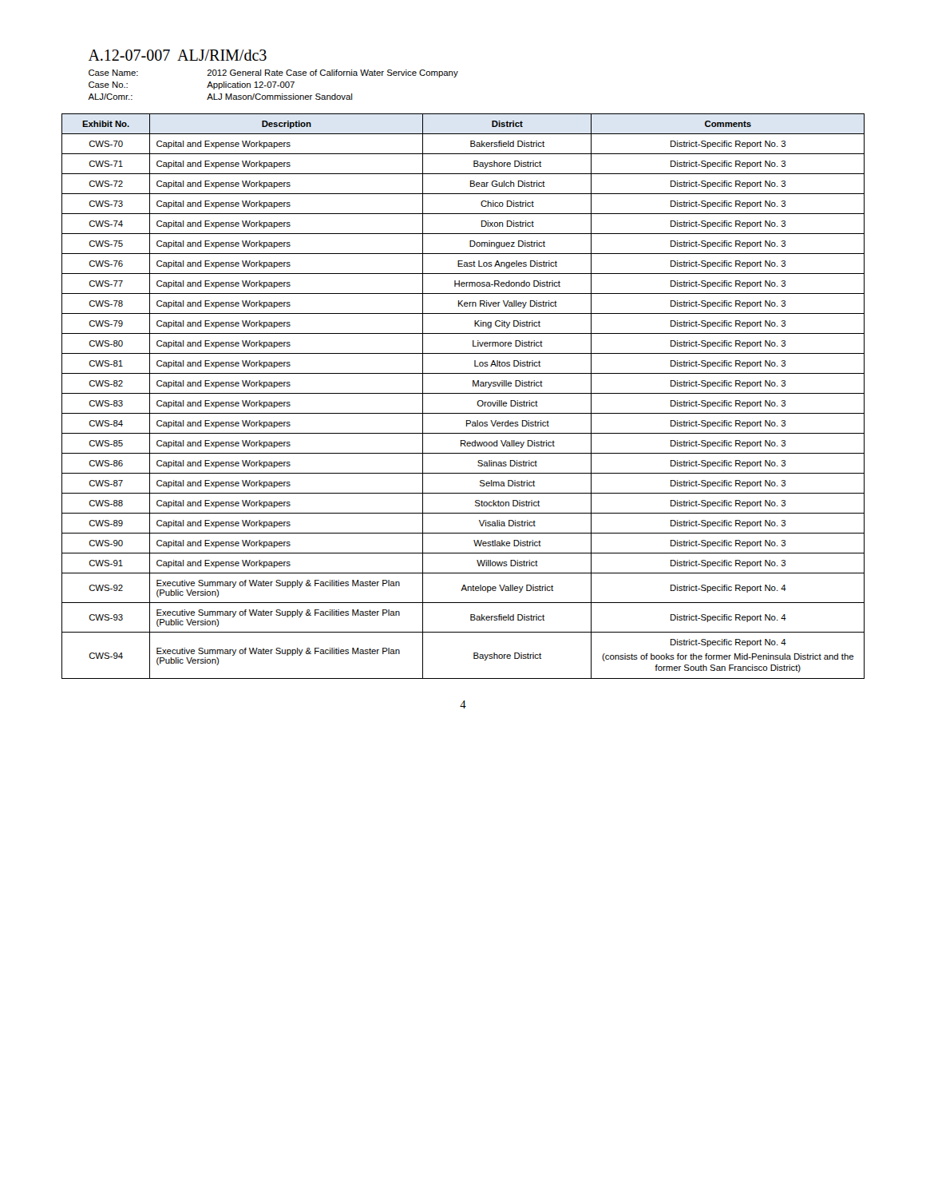A.12-07-007 ALJ/RIM/dc3
| Case Name: | 2012 General Rate Case of California Water Service Company |
| Case No.: | Application 12-07-007 |
| ALJ/Comr.: | ALJ Mason/Commissioner Sandoval |
| Exhibit No. | Description | District | Comments |
| --- | --- | --- | --- |
| CWS-70 | Capital and Expense Workpapers | Bakersfield District | District-Specific Report No. 3 |
| CWS-71 | Capital and Expense Workpapers | Bayshore District | District-Specific Report No. 3 |
| CWS-72 | Capital and Expense Workpapers | Bear Gulch District | District-Specific Report No. 3 |
| CWS-73 | Capital and Expense Workpapers | Chico District | District-Specific Report No. 3 |
| CWS-74 | Capital and Expense Workpapers | Dixon District | District-Specific Report No. 3 |
| CWS-75 | Capital and Expense Workpapers | Dominguez District | District-Specific Report No. 3 |
| CWS-76 | Capital and Expense Workpapers | East Los Angeles District | District-Specific Report No. 3 |
| CWS-77 | Capital and Expense Workpapers | Hermosa-Redondo District | District-Specific Report No. 3 |
| CWS-78 | Capital and Expense Workpapers | Kern River Valley District | District-Specific Report No. 3 |
| CWS-79 | Capital and Expense Workpapers | King City District | District-Specific Report No. 3 |
| CWS-80 | Capital and Expense Workpapers | Livermore District | District-Specific Report No. 3 |
| CWS-81 | Capital and Expense Workpapers | Los Altos District | District-Specific Report No. 3 |
| CWS-82 | Capital and Expense Workpapers | Marysville District | District-Specific Report No. 3 |
| CWS-83 | Capital and Expense Workpapers | Oroville District | District-Specific Report No. 3 |
| CWS-84 | Capital and Expense Workpapers | Palos Verdes District | District-Specific Report No. 3 |
| CWS-85 | Capital and Expense Workpapers | Redwood Valley District | District-Specific Report No. 3 |
| CWS-86 | Capital and Expense Workpapers | Salinas District | District-Specific Report No. 3 |
| CWS-87 | Capital and Expense Workpapers | Selma District | District-Specific Report No. 3 |
| CWS-88 | Capital and Expense Workpapers | Stockton District | District-Specific Report No. 3 |
| CWS-89 | Capital and Expense Workpapers | Visalia District | District-Specific Report No. 3 |
| CWS-90 | Capital and Expense Workpapers | Westlake District | District-Specific Report No. 3 |
| CWS-91 | Capital and Expense Workpapers | Willows District | District-Specific Report No. 3 |
| CWS-92 | Executive Summary of Water Supply & Facilities Master Plan (Public Version) | Antelope Valley District | District-Specific Report No. 4 |
| CWS-93 | Executive Summary of Water Supply & Facilities Master Plan (Public Version) | Bakersfield District | District-Specific Report No. 4 |
| CWS-94 | Executive Summary of Water Supply & Facilities Master Plan (Public Version) | Bayshore District | District-Specific Report No. 4 (consists of books for the former Mid-Peninsula District and the former South San Francisco District) |
4